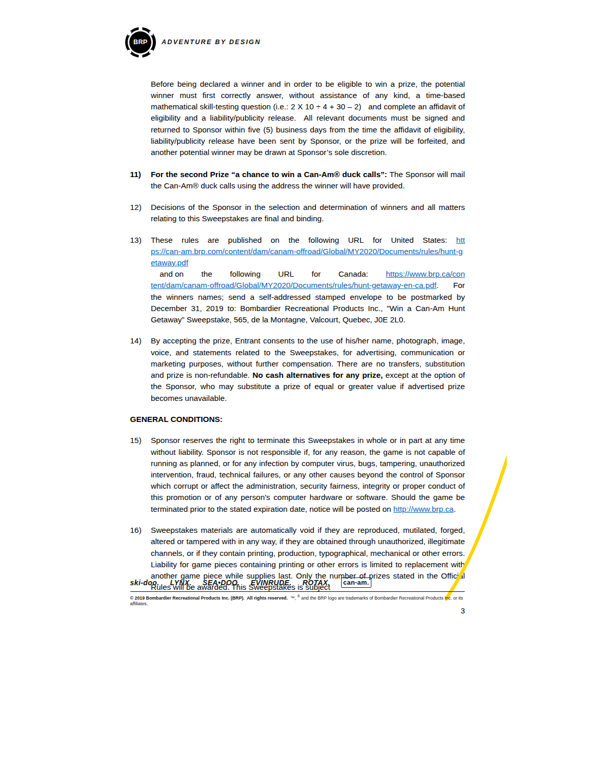BRP
ADVENTURE BY DESIGN
Before being declared a winner and in order to be eligible to win a prize, the potential winner must first correctly answer, without assistance of any kind, a time-based mathematical skill-testing question (i.e.: 2 X 10 ÷ 4 + 30 – 2) and complete an affidavit of eligibility and a liability/publicity release. All relevant documents must be signed and returned to Sponsor within five (5) business days from the time the affidavit of eligibility, liability/publicity release have been sent by Sponsor, or the prize will be forfeited, and another potential winner may be drawn at Sponsor’s sole discretion.
11) For the second Prize “a chance to win a Can-Am® duck calls”: The Sponsor will mail the Can-Am® duck calls using the address the winner will have provided.
12) Decisions of the Sponsor in the selection and determination of winners and all matters relating to this Sweepstakes are final and binding.
13) These rules are published on the following URL for United States: https://can-am.brp.com/content/dam/canam-offroad/Global/MY2020/Documents/rules/hunt-getaway.pdf and on the following URL for Canada: https://www.brp.ca/content/dam/canam-offroad/Global/MY2020/Documents/rules/hunt-getaway-en-ca.pdf. For the winners names; send a self-addressed stamped envelope to be postmarked by December 31, 2019 to: Bombardier Recreational Products Inc., "Win a Can-Am Hunt Getaway” Sweepstake, 565, de la Montagne, Valcourt, Quebec, J0E 2L0.
14) By accepting the prize, Entrant consents to the use of his/her name, photograph, image, voice, and statements related to the Sweepstakes, for advertising, communication or marketing purposes, without further compensation. There are no transfers, substitution and prize is non-refundable. No cash alternatives for any prize, except at the option of the Sponsor, who may substitute a prize of equal or greater value if advertised prize becomes unavailable.
GENERAL CONDITIONS:
15) Sponsor reserves the right to terminate this Sweepstakes in whole or in part at any time without liability. Sponsor is not responsible if, for any reason, the game is not capable of running as planned, or for any infection by computer virus, bugs, tampering, unauthorized intervention, fraud, technical failures, or any other causes beyond the control of Sponsor which corrupt or affect the administration, security fairness, integrity or proper conduct of this promotion or of any person's computer hardware or software. Should the game be terminated prior to the stated expiration date, notice will be posted on http://www.brp.ca.
16) Sweepstakes materials are automatically void if they are reproduced, mutilated, forged, altered or tampered with in any way, if they are obtained through unauthorized, illegitimate channels, or if they contain printing, production, typographical, mechanical or other errors. Liability for game pieces containing printing or other errors is limited to replacement with another game piece while supplies last. Only the number of prizes stated in the Official Rules will be awarded. This Sweepstakes is subject
ski-doo. LYNX. SEA•DOO. EVINRUDE. ROTAX. can-am.
© 2019 Bombardier Recreational Products Inc. (BRP). All rights reserved. ™, ® and the BRP logo are trademarks of Bombardier Recreational Products Inc. or its affiliates.
3